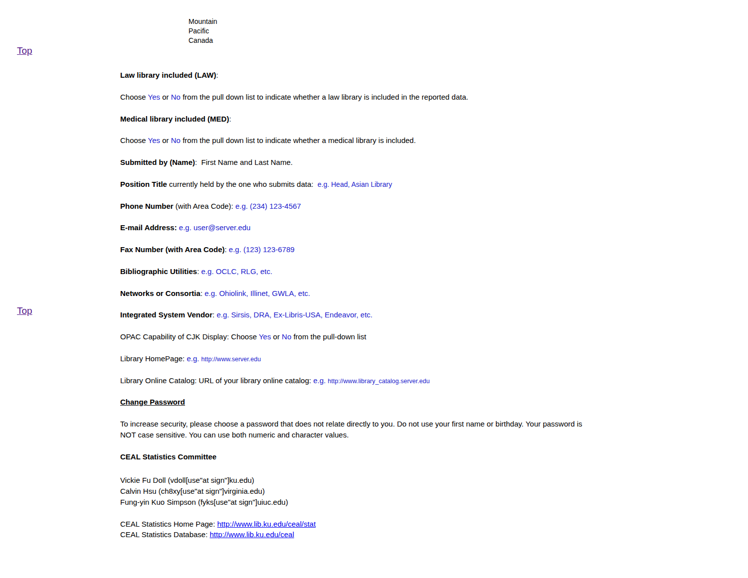Mountain
Pacific
Canada
Top Top
Law library included (LAW):
Choose Yes or No from the pull down list to indicate whether a law library is included in the reported data.
Medical library included (MED):
Choose Yes or No from the pull down list to indicate whether a medical library is included.
Submitted by (Name): First Name and Last Name.
Position Title currently held by the one who submits data: e.g. Head, Asian Library
Phone Number (with Area Code): e.g. (234) 123-4567
E-mail Address: e.g. user@server.edu
Fax Number (with Area Code): e.g. (123) 123-6789
Bibliographic Utilities: e.g. OCLC, RLG, etc.
Networks or Consortia: e.g. Ohiolink, Illinet, GWLA, etc.
Integrated System Vendor: e.g. Sirsis, DRA, Ex-Libris-USA, Endeavor, etc.
OPAC Capability of CJK Display: Choose Yes or No from the pull-down list
Library HomePage: e.g. http://www.server.edu
Library Online Catalog: URL of your library online catalog: e.g. http://www.library_catalog.server.edu
Change Password
To increase security, please choose a password that does not relate directly to you. Do not use your first name or birthday. Your password is NOT case sensitive. You can use both numeric and character values.
CEAL Statistics Committee
Vickie Fu Doll (vdoll[use"at sign"]ku.edu)
Calvin Hsu (ch8xy[use"at sign"]virginia.edu)
Fung-yin Kuo Simpson (fyks[use"at sign"]uiuc.edu)
CEAL Statistics Home Page: http://www.lib.ku.edu/ceal/stat
CEAL Statistics Database: http://www.lib.ku.edu/ceal